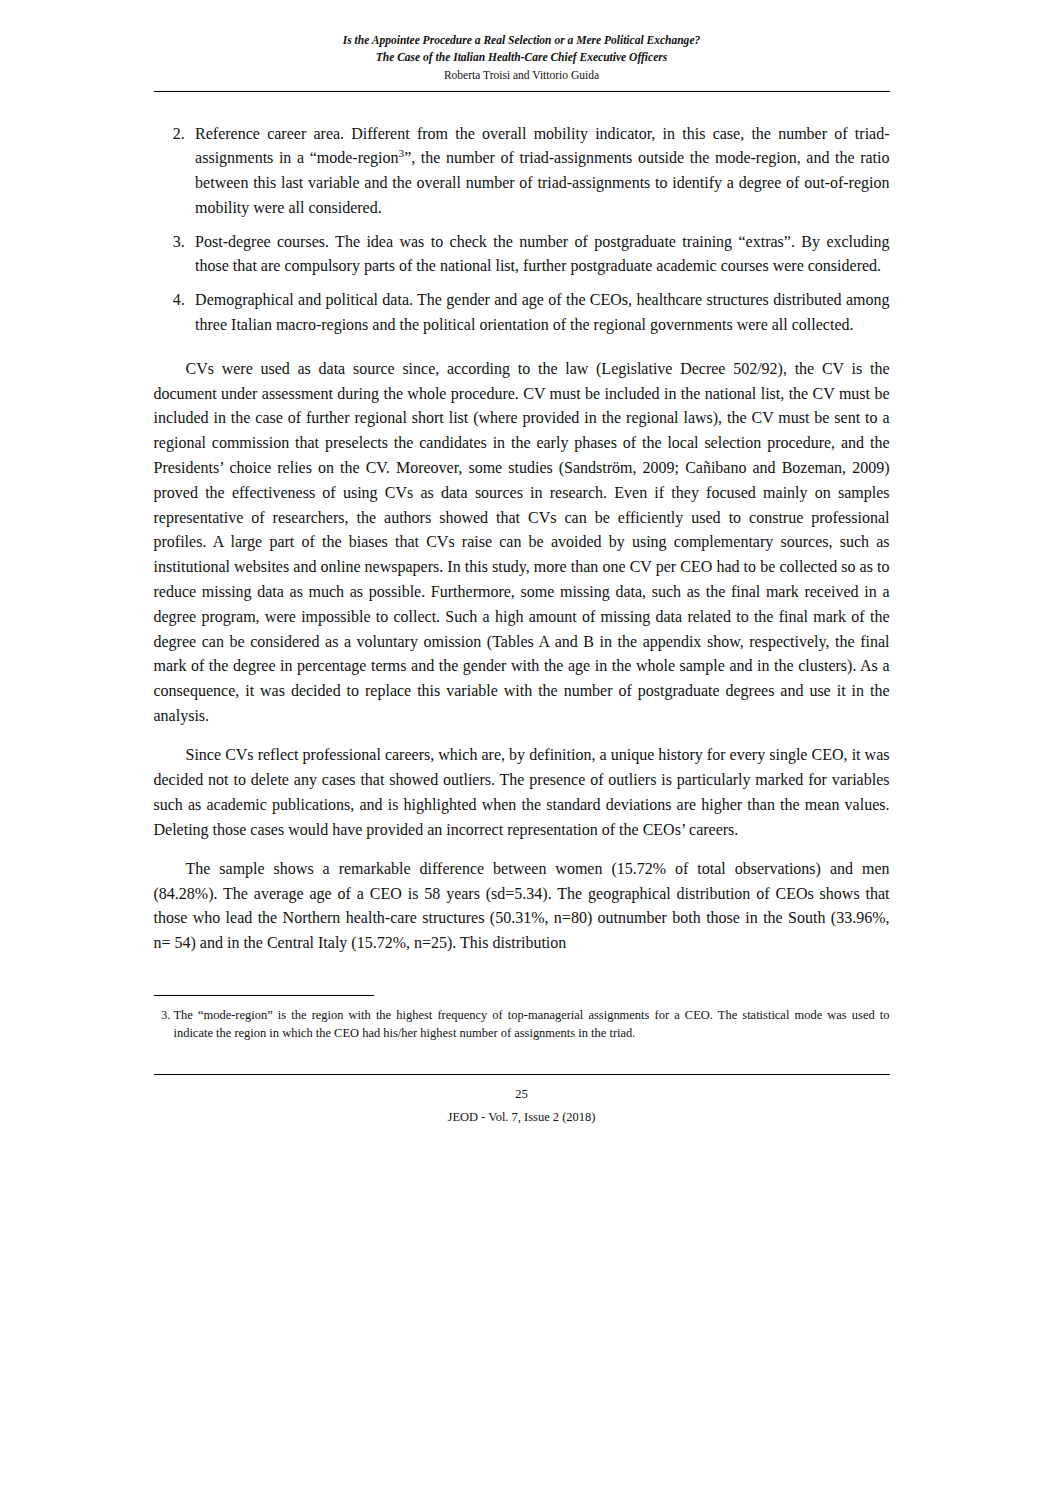Is the Appointee Procedure a Real Selection or a Mere Political Exchange?
The Case of the Italian Health-Care Chief Executive Officers
Roberta Troisi and Vittorio Guida
Reference career area. Different from the overall mobility indicator, in this case, the number of triad-assignments in a “mode-region3”, the number of triad-assignments outside the mode-region, and the ratio between this last variable and the overall number of triad-assignments to identify a degree of out-of-region mobility were all considered.
Post-degree courses. The idea was to check the number of postgraduate training “extras”. By excluding those that are compulsory parts of the national list, further postgraduate academic courses were considered.
Demographical and political data. The gender and age of the CEOs, healthcare structures distributed among three Italian macro-regions and the political orientation of the regional governments were all collected.
CVs were used as data source since, according to the law (Legislative Decree 502/92), the CV is the document under assessment during the whole procedure. CV must be included in the national list, the CV must be included in the case of further regional short list (where provided in the regional laws), the CV must be sent to a regional commission that preselects the candidates in the early phases of the local selection procedure, and the Presidents’ choice relies on the CV. Moreover, some studies (Sandström, 2009; Cañibano and Bozeman, 2009) proved the effectiveness of using CVs as data sources in research. Even if they focused mainly on samples representative of researchers, the authors showed that CVs can be efficiently used to construe professional profiles. A large part of the biases that CVs raise can be avoided by using complementary sources, such as institutional websites and online newspapers. In this study, more than one CV per CEO had to be collected so as to reduce missing data as much as possible. Furthermore, some missing data, such as the final mark received in a degree program, were impossible to collect. Such a high amount of missing data related to the final mark of the degree can be considered as a voluntary omission (Tables A and B in the appendix show, respectively, the final mark of the degree in percentage terms and the gender with the age in the whole sample and in the clusters). As a consequence, it was decided to replace this variable with the number of postgraduate degrees and use it in the analysis.
Since CVs reflect professional careers, which are, by definition, a unique history for every single CEO, it was decided not to delete any cases that showed outliers. The presence of outliers is particularly marked for variables such as academic publications, and is highlighted when the standard deviations are higher than the mean values. Deleting those cases would have provided an incorrect representation of the CEOs’ careers.
The sample shows a remarkable difference between women (15.72% of total observations) and men (84.28%). The average age of a CEO is 58 years (sd=5.34). The geographical distribution of CEOs shows that those who lead the Northern health-care structures (50.31%, n=80) outnumber both those in the South (33.96%, n= 54) and in the Central Italy (15.72%, n=25). This distribution
The “mode-region” is the region with the highest frequency of top-managerial assignments for a CEO. The statistical mode was used to indicate the region in which the CEO had his/her highest number of assignments in the triad.
25 JEOD - Vol. 7, Issue 2 (2018)